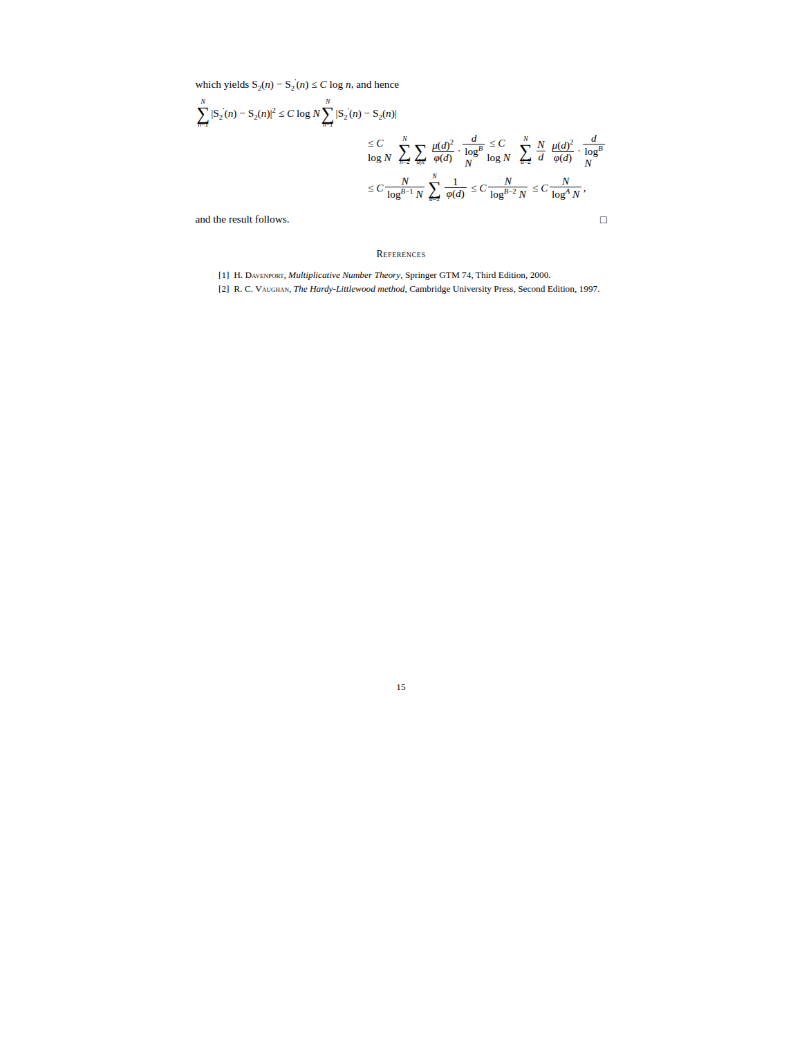which yields S 2(n) − S 2′(n) ≤ C log n, and hence
N∑n=1 |S 2′(n) − S 2(n)|2 ≤ C log N N∑n=1 |S 2′(n) − S 2(n)|
≤ C log N N∑n=2 ∑d|n μ(d)2 φ(d) · dlogB N ≤ C log N N∑d=2 Nd μ(d)2 φ(d) · dlogB N
≤ C NlogB−1 N N∑d=2 1 φ(d) ≤ C NlogB−2 N ≤ C NlogA N ,
and the result follows.□
References
[1] H. Davenport, Multiplicative Number Theory, Springer GTM 74, Third Edition, 2000.
[2] R. C. Vaughan, The Hardy-Littlewood method, Cambridge University Press, Second Edition, 1997.
15